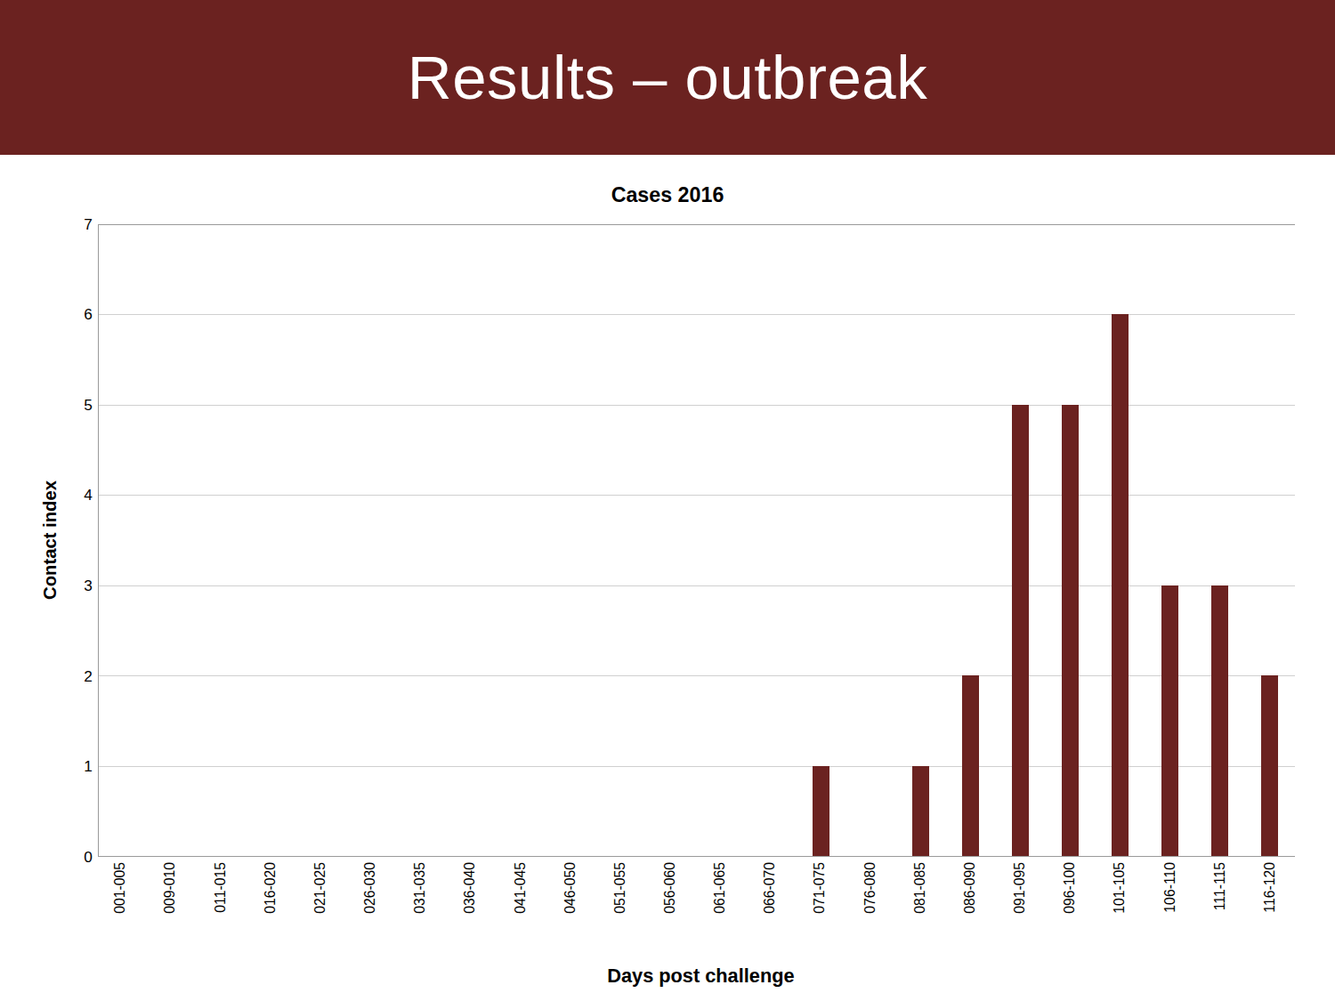Results – outbreak
Cases 2016
Contact index
7
6
5
4
3
2
1
0
001-005
009-010
011-015
016-020
021-025
026-030
031-035
036-040
041-045
046-050
051-055
056-060
061-065
066-070
071-075
076-080
081-085
086-090
091-095
096-100
101-105
106-110
111-115
116-120
Days post challenge